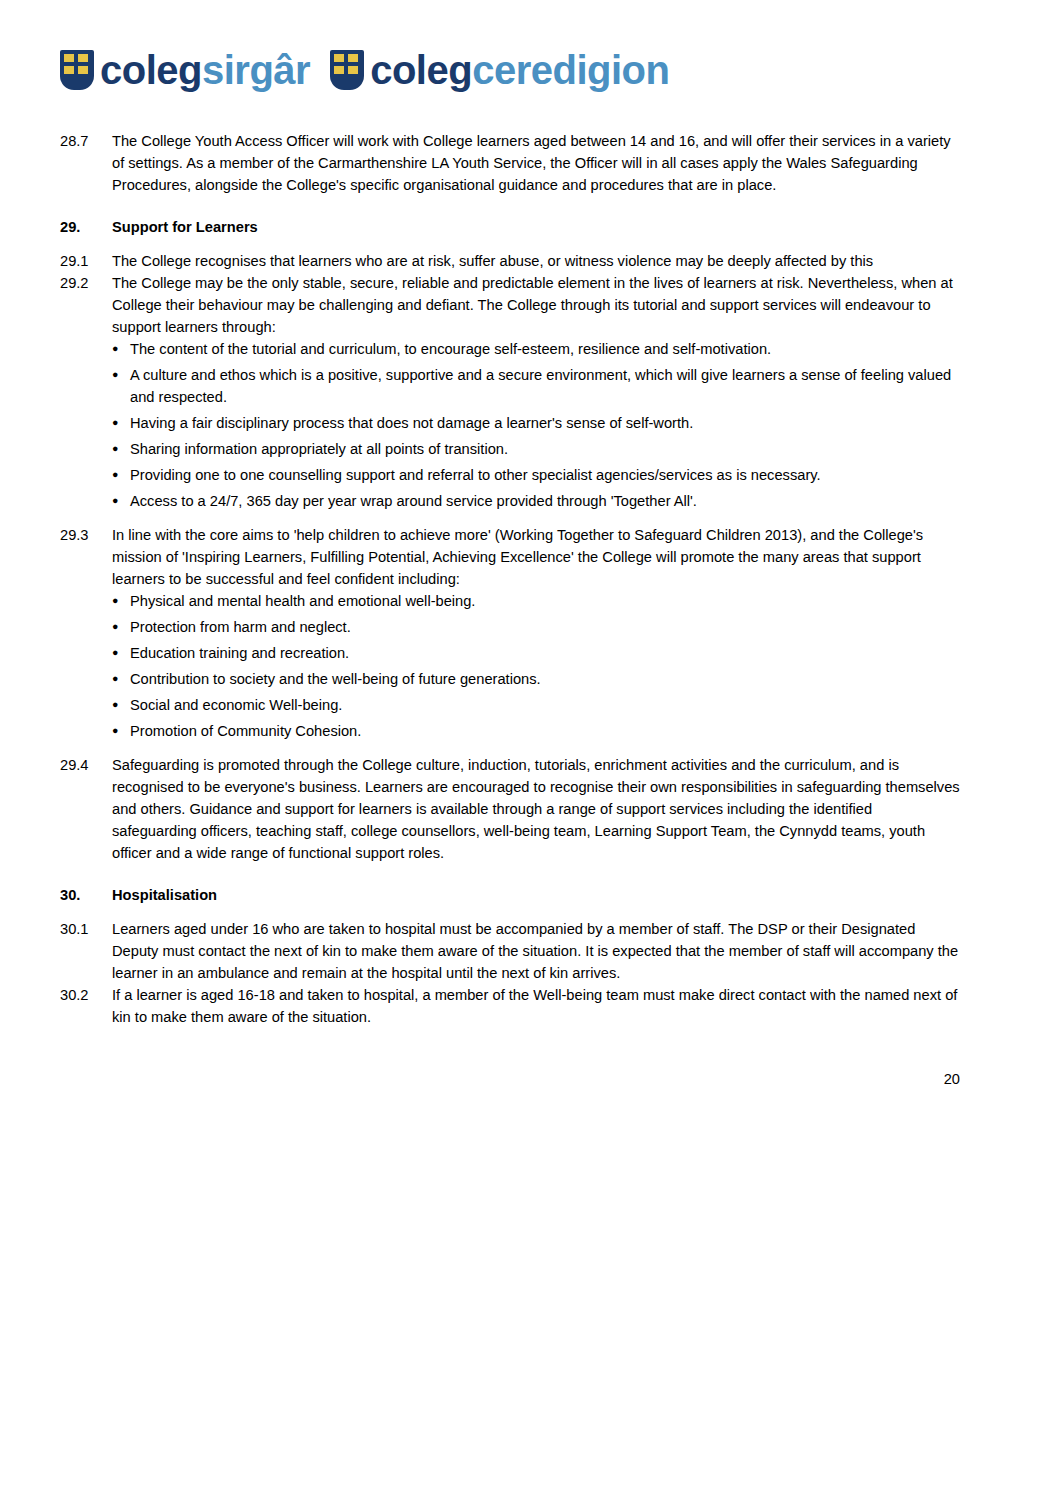coleg sirgâr
coleg ceredigion
28.7 The College Youth Access Officer will work with College learners aged between 14 and 16, and will offer their services in a variety of settings. As a member of the Carmarthenshire LA Youth Service, the Officer will in all cases apply the Wales Safeguarding Procedures, alongside the College's specific organisational guidance and procedures that are in place.
29. Support for Learners
29.1 The College recognises that learners who are at risk, suffer abuse, or witness violence may be deeply affected by this
29.2 The College may be the only stable, secure, reliable and predictable element in the lives of learners at risk. Nevertheless, when at College their behaviour may be challenging and defiant. The College through its tutorial and support services will endeavour to support learners through:
The content of the tutorial and curriculum, to encourage self-esteem, resilience and self-motivation.
A culture and ethos which is a positive, supportive and a secure environment, which will give learners a sense of feeling valued and respected.
Having a fair disciplinary process that does not damage a learner's sense of self-worth.
Sharing information appropriately at all points of transition.
Providing one to one counselling support and referral to other specialist agencies/services as is necessary.
Access to a 24/7, 365 day per year wrap around service provided through 'Together All'.
29.3 In line with the core aims to 'help children to achieve more' (Working Together to Safeguard Children 2013), and the College's mission of 'Inspiring Learners, Fulfilling Potential, Achieving Excellence' the College will promote the many areas that support learners to be successful and feel confident including:
Physical and mental health and emotional well-being.
Protection from harm and neglect.
Education training and recreation.
Contribution to society and the well-being of future generations.
Social and economic Well-being.
Promotion of Community Cohesion.
29.4 Safeguarding is promoted through the College culture, induction, tutorials, enrichment activities and the curriculum, and is recognised to be everyone's business. Learners are encouraged to recognise their own responsibilities in safeguarding themselves and others. Guidance and support for learners is available through a range of support services including the identified safeguarding officers, teaching staff, college counsellors, well-being team, Learning Support Team, the Cynnydd teams, youth officer and a wide range of functional support roles.
30. Hospitalisation
30.1 Learners aged under 16 who are taken to hospital must be accompanied by a member of staff. The DSP or their Designated Deputy must contact the next of kin to make them aware of the situation. It is expected that the member of staff will accompany the learner in an ambulance and remain at the hospital until the next of kin arrives.
30.2 If a learner is aged 16-18 and taken to hospital, a member of the Well-being team must make direct contact with the named next of kin to make them aware of the situation.
20